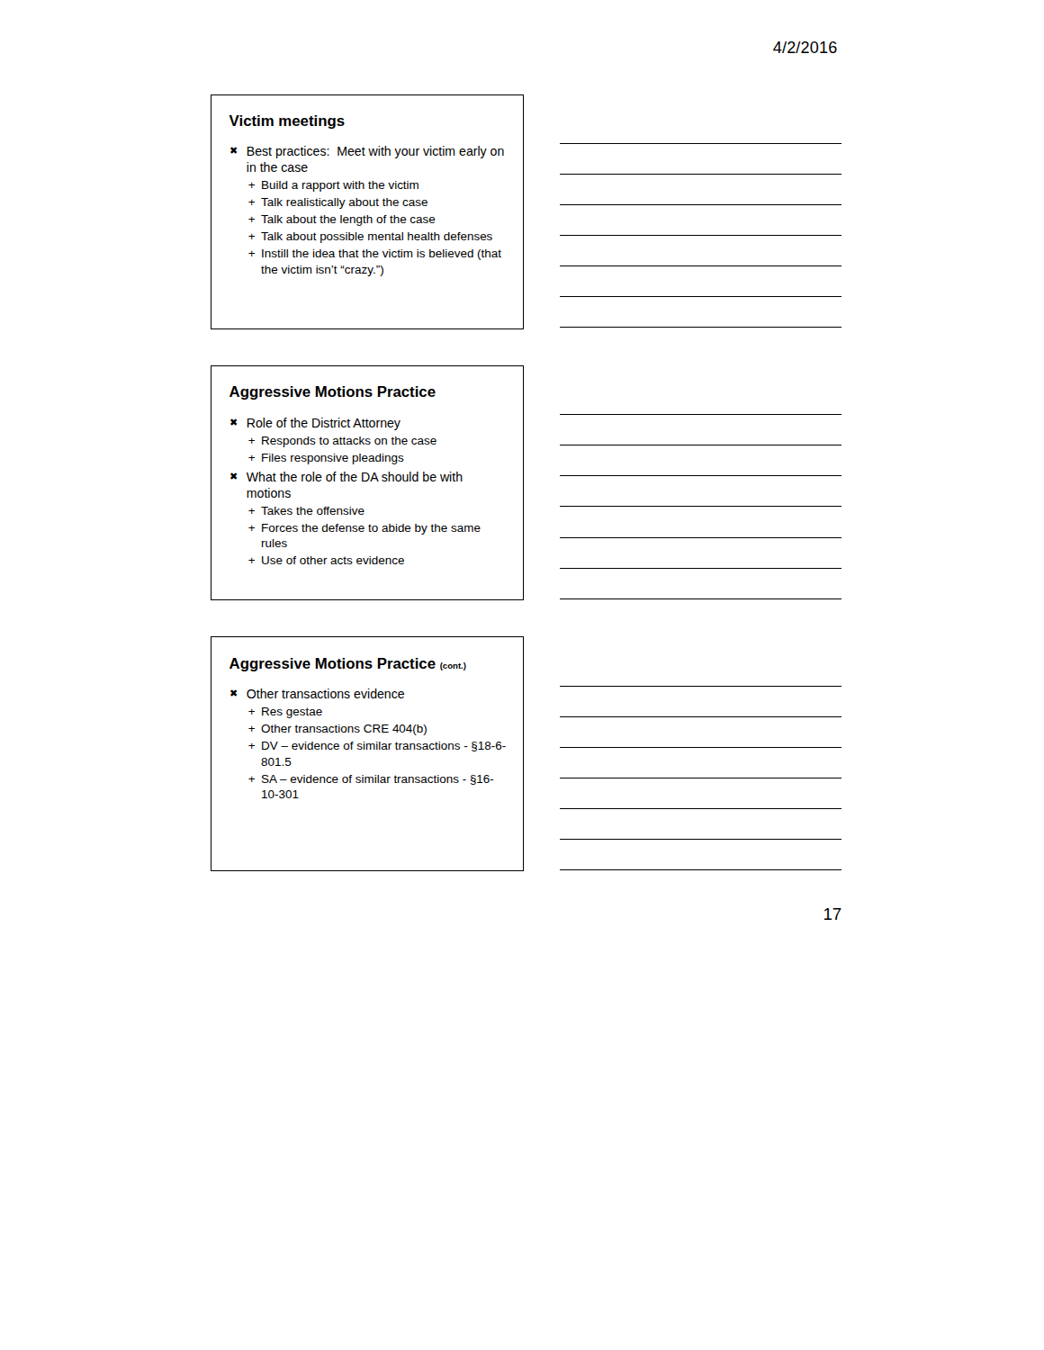4/2/2016
Victim meetings
Best practices: Meet with your victim early on in the case
Build a rapport with the victim
Talk realistically about the case
Talk about the length of the case
Talk about possible mental health defenses
Instill the idea that the victim is believed (that the victim isn’t “crazy.”)
Aggressive Motions Practice
Role of the District Attorney
Responds to attacks on the case
Files responsive pleadings
What the role of the DA should be with motions
Takes the offensive
Forces the defense to abide by the same rules
Use of other acts evidence
Aggressive Motions Practice (cont.)
Other transactions evidence
Res gestae
Other transactions CRE 404(b)
DV – evidence of similar transactions - §18-6-801.5
SA – evidence of similar transactions - §16-10-301
17